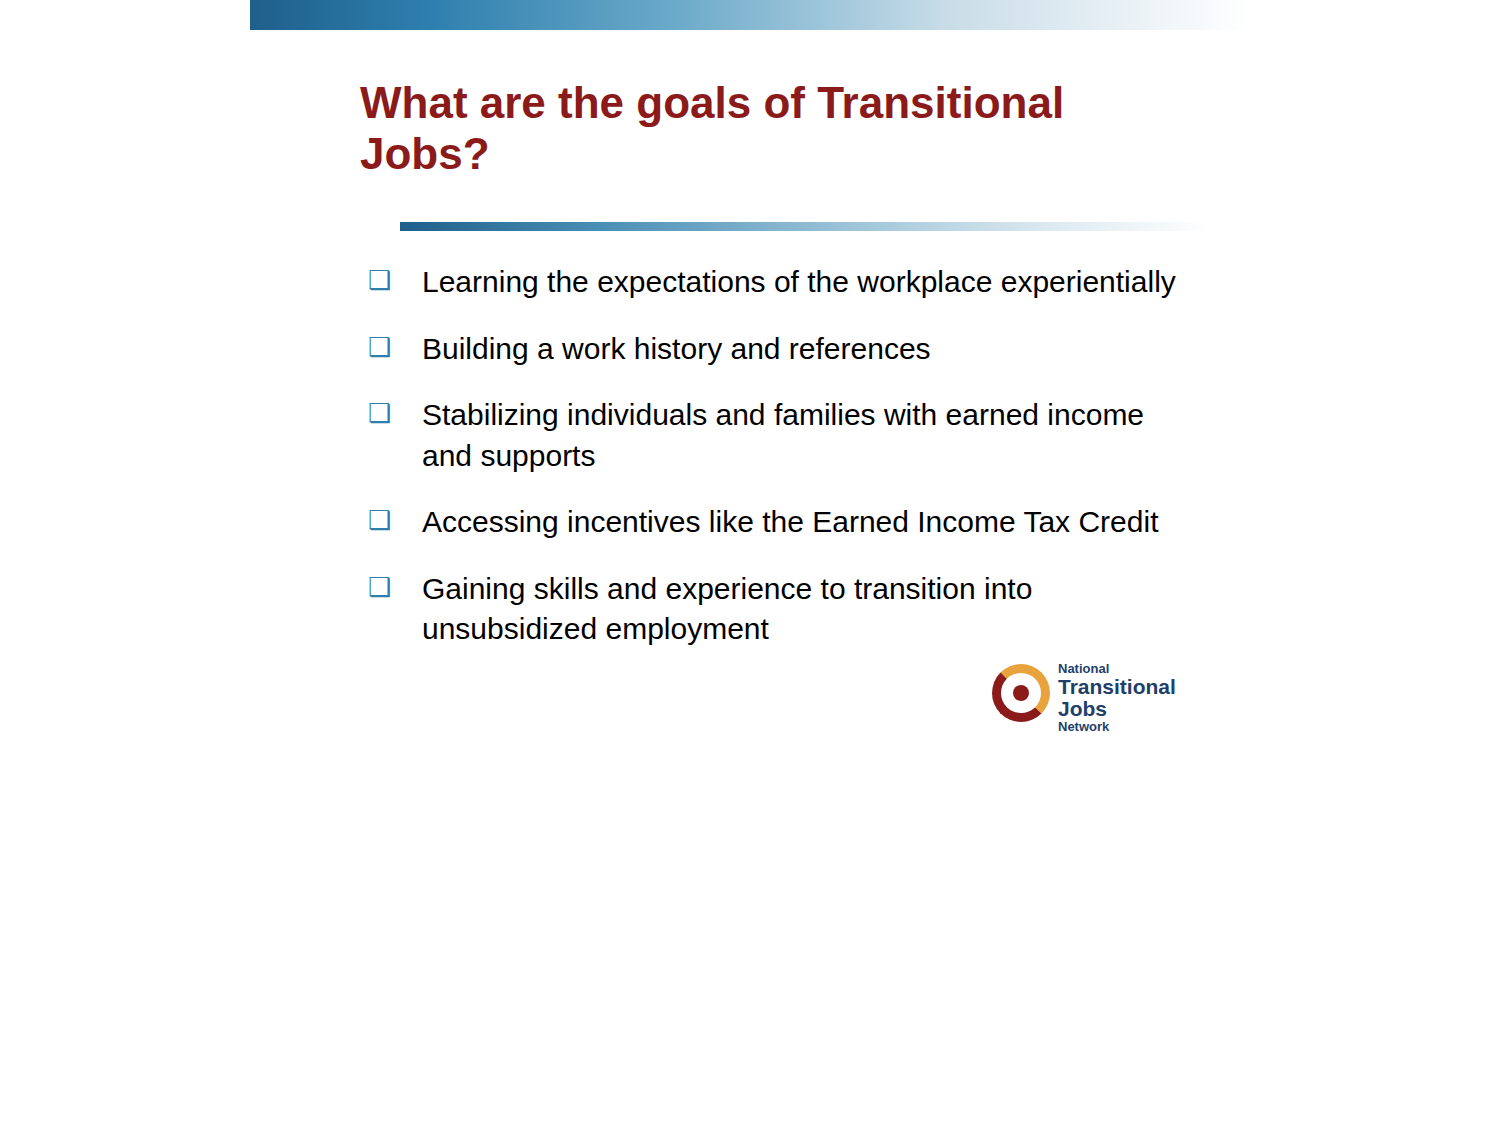What are the goals of Transitional Jobs?
Learning the expectations of the workplace experientially
Building a work history and references
Stabilizing individuals and families with earned income and supports
Accessing incentives like the Earned Income Tax Credit
Gaining skills and experience to transition into unsubsidized employment
National
Transitional Jobs
Network